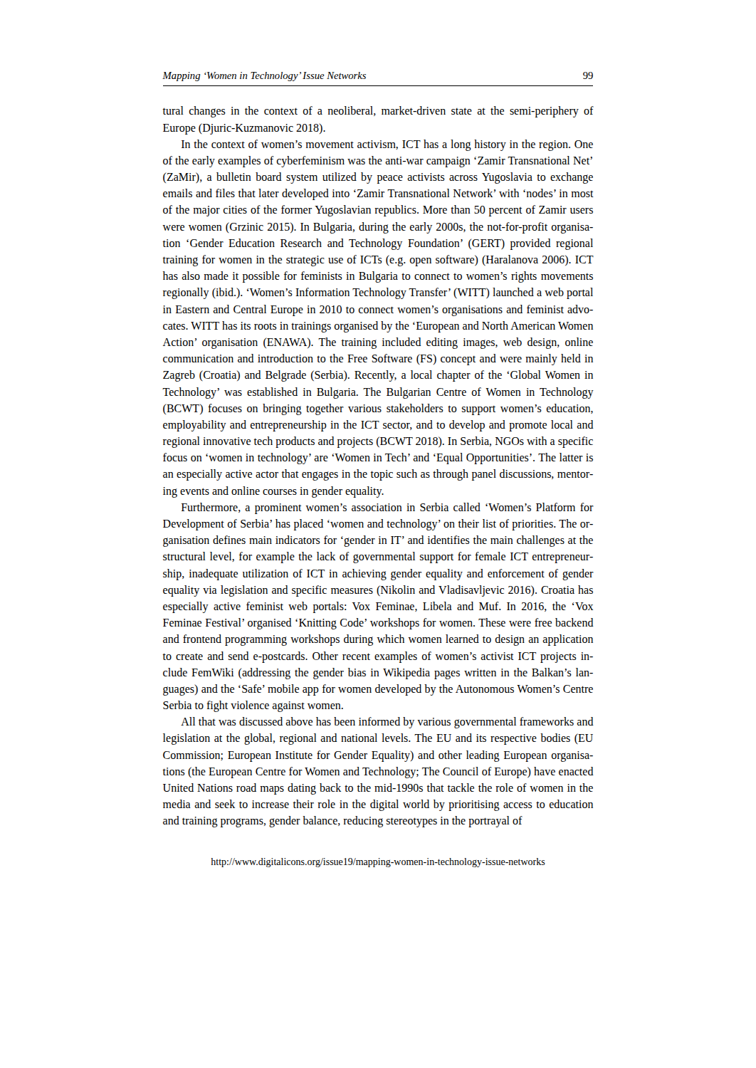Mapping ‘Women in Technology’ Issue Networks 99
tural changes in the context of a neoliberal, market-driven state at the semi-periphery of Europe (Djuric-Kuzmanovic 2018).
In the context of women’s movement activism, ICT has a long history in the region. One of the early examples of cyberfeminism was the anti-war campaign ‘Zamir Transnational Net’ (ZaMir), a bulletin board system utilized by peace activists across Yugoslavia to exchange emails and files that later developed into ‘Zamir Transnational Network’ with ‘nodes’ in most of the major cities of the former Yugoslavian republics. More than 50 percent of Zamir users were women (Grzinic 2015). In Bulgaria, during the early 2000s, the not-for-profit organisation ‘Gender Education Research and Technology Foundation’ (GERT) provided regional training for women in the strategic use of ICTs (e.g. open software) (Haralanova 2006). ICT has also made it possible for feminists in Bulgaria to connect to women’s rights movements regionally (ibid.). ‘Women’s Information Technology Transfer’ (WITT) launched a web portal in Eastern and Central Europe in 2010 to connect women’s organisations and feminist advocates. WITT has its roots in trainings organised by the ‘European and North American Women Action’ organisation (ENAWA). The training included editing images, web design, online communication and introduction to the Free Software (FS) concept and were mainly held in Zagreb (Croatia) and Belgrade (Serbia). Recently, a local chapter of the ‘Global Women in Technology’ was established in Bulgaria. The Bulgarian Centre of Women in Technology (BCWT) focuses on bringing together various stakeholders to support women’s education, employability and entrepreneurship in the ICT sector, and to develop and promote local and regional innovative tech products and projects (BCWT 2018). In Serbia, NGOs with a specific focus on ‘women in technology’ are ‘Women in Tech’ and ‘Equal Opportunities’. The latter is an especially active actor that engages in the topic such as through panel discussions, mentoring events and online courses in gender equality.
Furthermore, a prominent women’s association in Serbia called ‘Women’s Platform for Development of Serbia’ has placed ‘women and technology’ on their list of priorities. The organisation defines main indicators for ‘gender in IT’ and identifies the main challenges at the structural level, for example the lack of governmental support for female ICT entrepreneurship, inadequate utilization of ICT in achieving gender equality and enforcement of gender equality via legislation and specific measures (Nikolin and Vladisavljevic 2016). Croatia has especially active feminist web portals: Vox Feminae, Libela and Muf. In 2016, the ‘Vox Feminae Festival’ organised ‘Knitting Code’ workshops for women. These were free backend and frontend programming workshops during which women learned to design an application to create and send e-postcards. Other recent examples of women’s activist ICT projects include FemWiki (addressing the gender bias in Wikipedia pages written in the Balkan’s languages) and the ‘Safe’ mobile app for women developed by the Autonomous Women’s Centre Serbia to fight violence against women.
All that was discussed above has been informed by various governmental frameworks and legislation at the global, regional and national levels. The EU and its respective bodies (EU Commission; European Institute for Gender Equality) and other leading European organisations (the European Centre for Women and Technology; The Council of Europe) have enacted United Nations road maps dating back to the mid-1990s that tackle the role of women in the media and seek to increase their role in the digital world by prioritising access to education and training programs, gender balance, reducing stereotypes in the portrayal of
http://www.digitalicons.org/issue19/mapping-women-in-technology-issue-networks